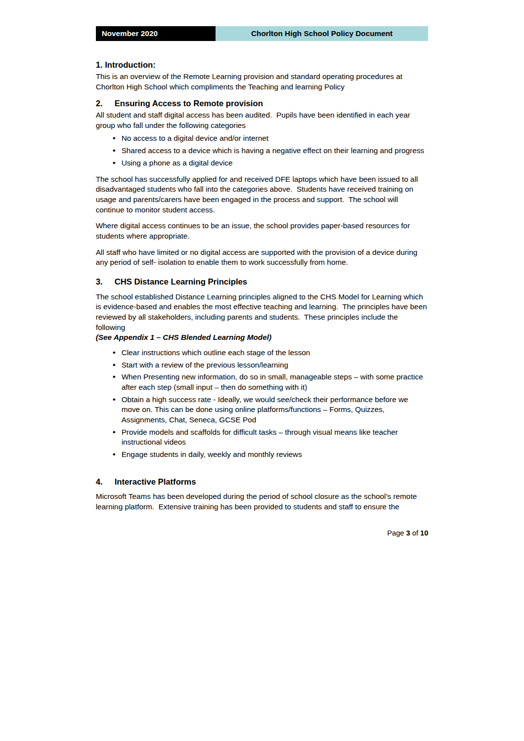November 2020
Chorlton High School Policy Document
1. Introduction:
This is an overview of the Remote Learning provision and standard operating procedures at Chorlton High School which compliments the Teaching and learning Policy
2.
Ensuring Access to Remote provision
All student and staff digital access has been audited. Pupils have been identified in each year group who fall under the following categories
No access to a digital device and/or internet
Shared access to a device which is having a negative effect on their learning and progress
Using a phone as a digital device
The school has successfully applied for and received DFE laptops which have been issued to all disadvantaged students who fall into the categories above. Students have received training on usage and parents/carers have been engaged in the process and support. The school will continue to monitor student access.
Where digital access continues to be an issue, the school provides paper-based resources for students where appropriate.
All staff who have limited or no digital access are supported with the provision of a device during any period of self- isolation to enable them to work successfully from home.
3.
CHS Distance Learning Principles
The school established Distance Learning principles aligned to the CHS Model for Learning which is evidence-based and enables the most effective teaching and learning. The principles have been reviewed by all stakeholders, including parents and students. These principles include the following
(See Appendix 1 – CHS Blended Learning Model)
Clear instructions which outline each stage of the lesson
Start with a review of the previous lesson/learning
When Presenting new information, do so in small, manageable steps – with some practice after each step (small input – then do something with it)
Obtain a high success rate - Ideally, we would see/check their performance before we move on. This can be done using online platforms/functions – Forms, Quizzes, Assignments, Chat, Seneca, GCSE Pod
Provide models and scaffolds for difficult tasks – through visual means like teacher instructional videos
Engage students in daily, weekly and monthly reviews
4.
Interactive Platforms
Microsoft Teams has been developed during the period of school closure as the school’s remote learning platform. Extensive training has been provided to students and staff to ensure the
Page 3 of 10